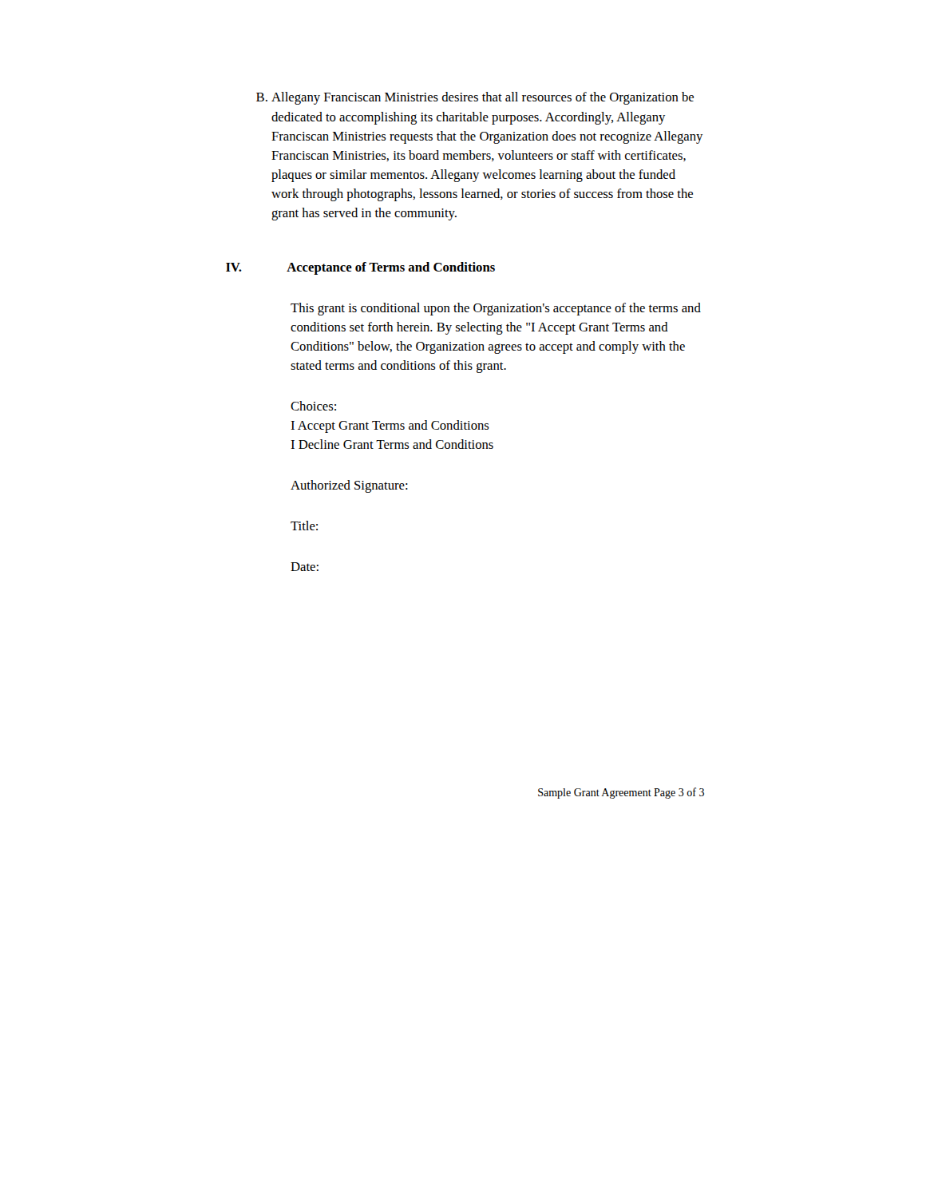Allegany Franciscan Ministries desires that all resources of the Organization be dedicated to accomplishing its charitable purposes. Accordingly, Allegany Franciscan Ministries requests that the Organization does not recognize Allegany Franciscan Ministries, its board members, volunteers or staff with certificates, plaques or similar mementos. Allegany welcomes learning about the funded work through photographs, lessons learned, or stories of success from those the grant has served in the community.
IV.
Acceptance of Terms and Conditions
This grant is conditional upon the Organization's acceptance of the terms and conditions set forth herein. By selecting the "I Accept Grant Terms and Conditions" below, the Organization agrees to accept and comply with the stated terms and conditions of this grant.
Choices:
I Accept Grant Terms and Conditions
I Decline Grant Terms and Conditions
Authorized Signature:
Title:
Date:
Sample Grant Agreement Page 3 of 3